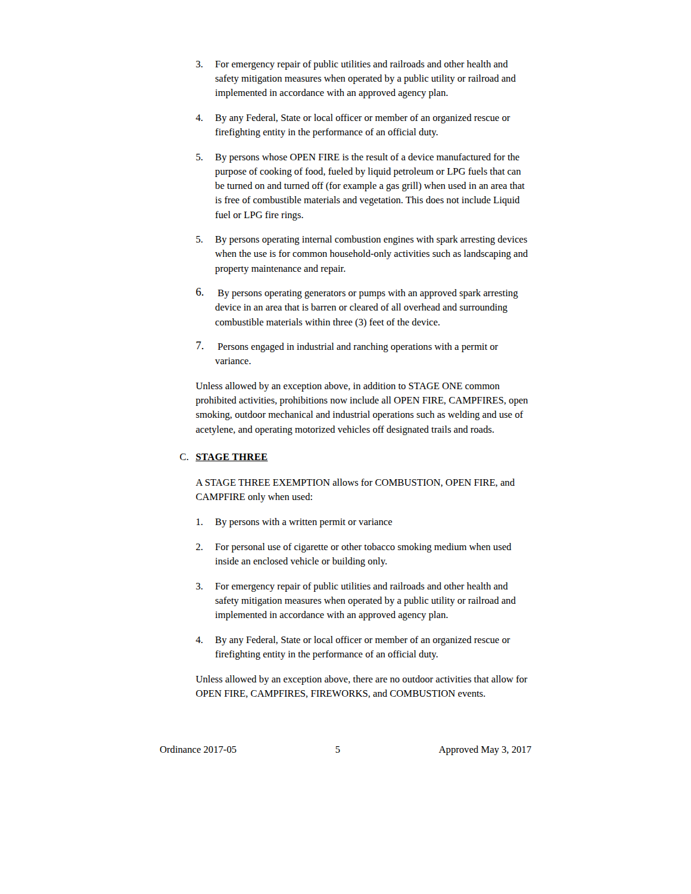3. For emergency repair of public utilities and railroads and other health and safety mitigation measures when operated by a public utility or railroad and implemented in accordance with an approved agency plan.
4. By any Federal, State or local officer or member of an organized rescue or firefighting entity in the performance of an official duty.
5. By persons whose OPEN FIRE is the result of a device manufactured for the purpose of cooking of food, fueled by liquid petroleum or LPG fuels that can be turned on and turned off (for example a gas grill) when used in an area that is free of combustible materials and vegetation. This does not include Liquid fuel or LPG fire rings.
5. By persons operating internal combustion engines with spark arresting devices when the use is for common household-only activities such as landscaping and property maintenance and repair.
6. By persons operating generators or pumps with an approved spark arresting device in an area that is barren or cleared of all overhead and surrounding combustible materials within three (3) feet of the device.
7. Persons engaged in industrial and ranching operations with a permit or variance.
Unless allowed by an exception above, in addition to STAGE ONE common prohibited activities, prohibitions now include all OPEN FIRE, CAMPFIRES, open smoking, outdoor mechanical and industrial operations such as welding and use of acetylene, and operating motorized vehicles off designated trails and roads.
C. STAGE THREE
A STAGE THREE EXEMPTION allows for COMBUSTION, OPEN FIRE, and CAMPFIRE only when used:
1. By persons with a written permit or variance
2. For personal use of cigarette or other tobacco smoking medium when used inside an enclosed vehicle or building only.
3. For emergency repair of public utilities and railroads and other health and safety mitigation measures when operated by a public utility or railroad and implemented in accordance with an approved agency plan.
4. By any Federal, State or local officer or member of an organized rescue or firefighting entity in the performance of an official duty.
Unless allowed by an exception above, there are no outdoor activities that allow for OPEN FIRE, CAMPFIRES, FIREWORKS, and COMBUSTION events.
Ordinance 2017-05
5
Approved May 3, 2017